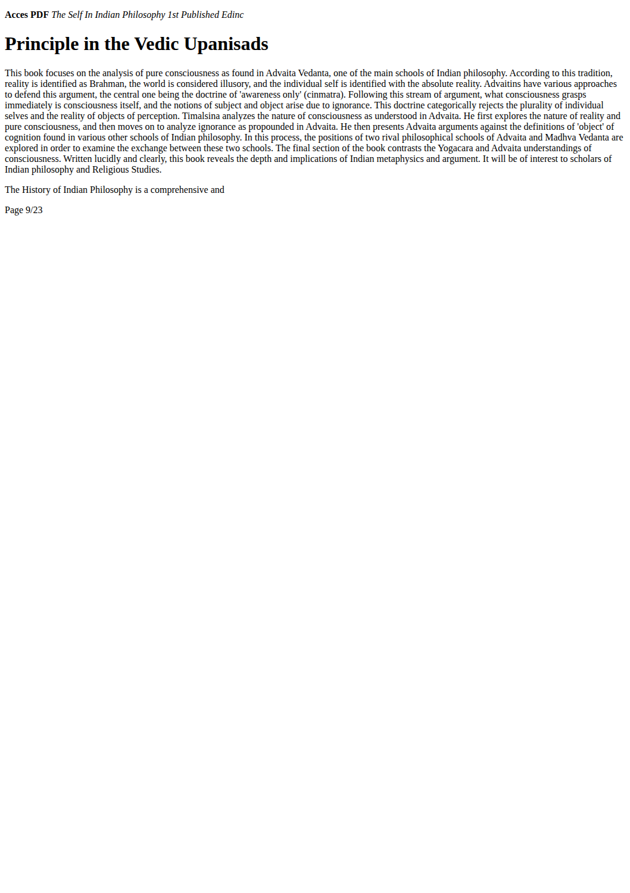Acces PDF The Self In Indian Philosophy 1st Published Edinc
Principle in the Vedic Upanisads
This book focuses on the analysis of pure consciousness as found in Advaita Vedanta, one of the main schools of Indian philosophy. According to this tradition, reality is identified as Brahman, the world is considered illusory, and the individual self is identified with the absolute reality. Advaitins have various approaches to defend this argument, the central one being the doctrine of 'awareness only' (cinmatra). Following this stream of argument, what consciousness grasps immediately is consciousness itself, and the notions of subject and object arise due to ignorance. This doctrine categorically rejects the plurality of individual selves and the reality of objects of perception. Timalsina analyzes the nature of consciousness as understood in Advaita. He first explores the nature of reality and pure consciousness, and then moves on to analyze ignorance as propounded in Advaita. He then presents Advaita arguments against the definitions of 'object' of cognition found in various other schools of Indian philosophy. In this process, the positions of two rival philosophical schools of Advaita and Madhva Vedanta are explored in order to examine the exchange between these two schools. The final section of the book contrasts the Yogacara and Advaita understandings of consciousness. Written lucidly and clearly, this book reveals the depth and implications of Indian metaphysics and argument. It will be of interest to scholars of Indian philosophy and Religious Studies.
The History of Indian Philosophy is a comprehensive and
Page 9/23